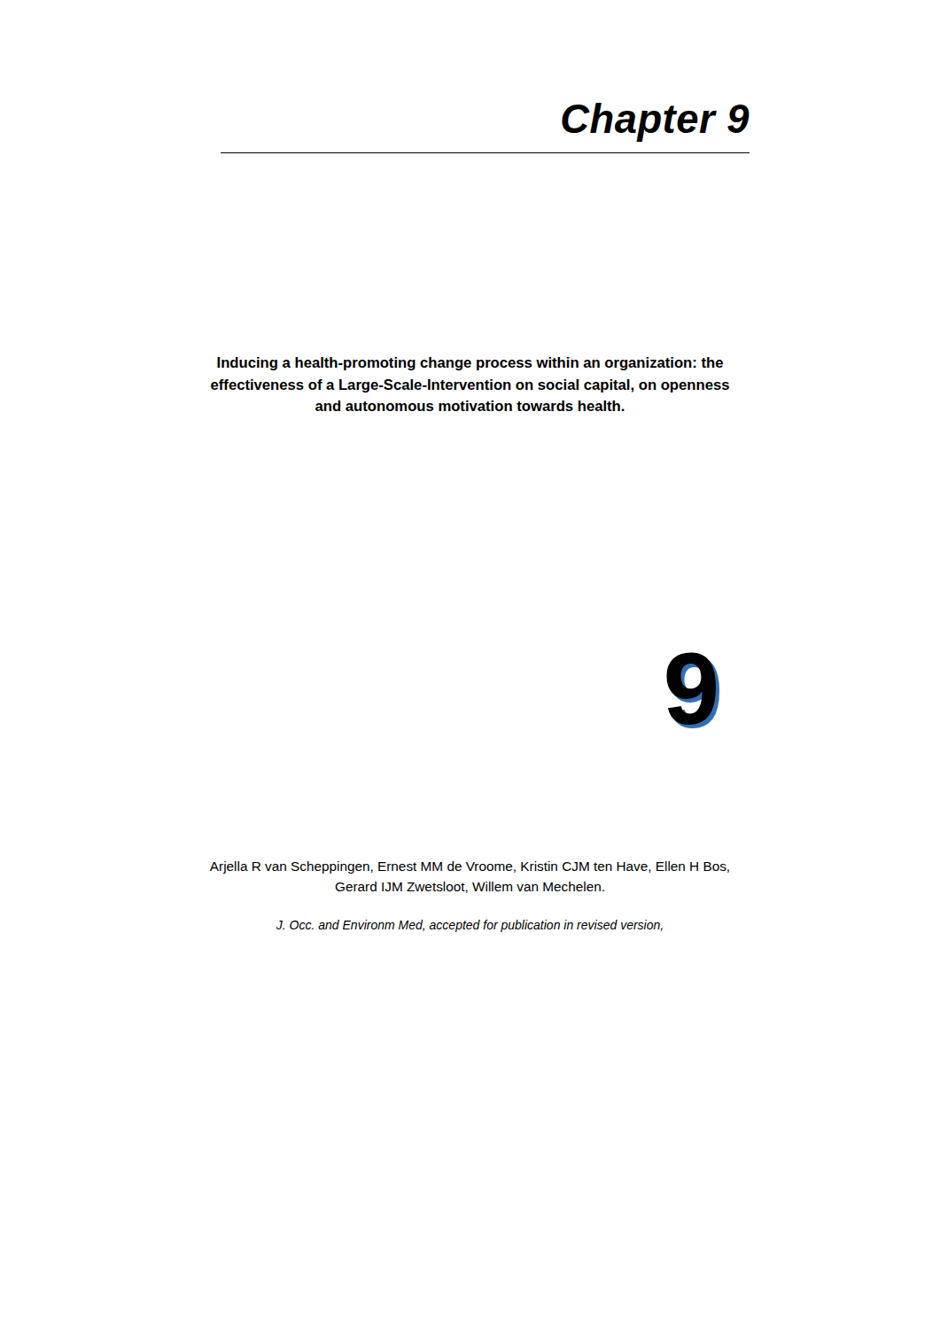Chapter 9
Inducing a health-promoting change process within an organization: the effectiveness of a Large-Scale-Intervention on social capital, on openness and autonomous motivation towards health.
9
Arjella R van Scheppingen, Ernest MM de Vroome, Kristin CJM ten Have, Ellen H Bos, Gerard IJM Zwetsloot, Willem van Mechelen.
J. Occ. and Environm Med, accepted for publication in revised version,